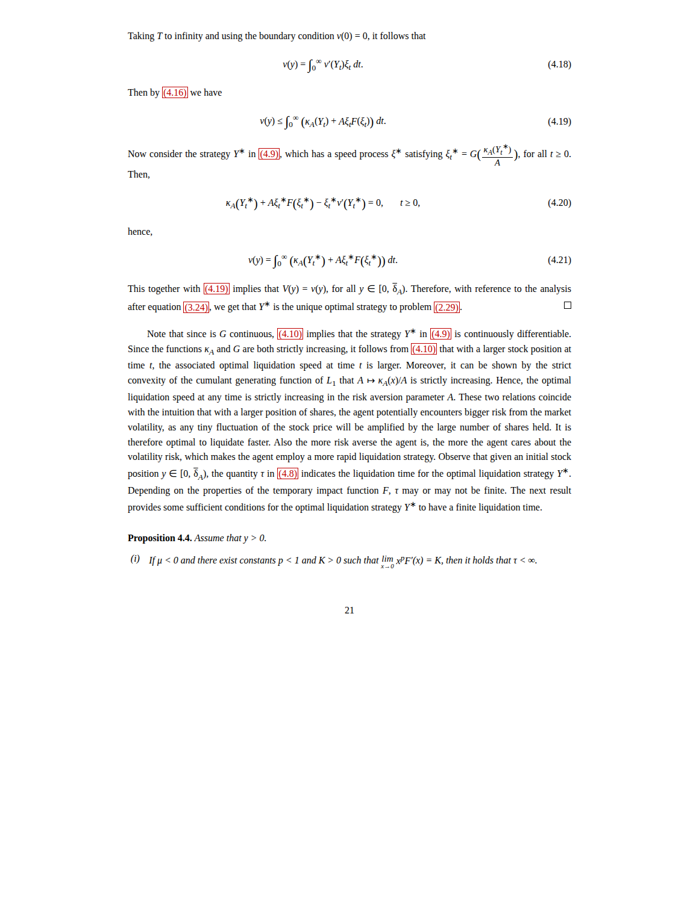Taking T to infinity and using the boundary condition v(0) = 0, it follows that
v(y) = ∫0∞ v′(Yt)ξt dt.
(4.18)
Then by (4.16) we have
v(y) ≤ ∫0∞ (κA(Yt) + AξtF(ξt)) dt.
(4.19)
Now consider the strategy Y∗ in (4.9), which has a speed process ξ∗ satisfying ξt∗ = G(κA(Yt∗) A), for all t ≥ 0. Then,
κA(Yt∗) + Aξt∗F(ξt∗) − ξt∗v′(Yt∗) = 0, t ≥ 0,
(4.20)
hence,
v(y) = ∫0∞ (κA(Yt∗) + Aξt∗F(ξt∗)) dt.
(4.21)
This together with (4.19) implies that V(y) = v(y), for all y ∈ [0, δA). Therefore, with reference to the analysis after equation (3.24), we get that Y∗ is the unique optimal strategy to problem (2.29).
Note that since is G continuous, (4.10) implies that the strategy Y∗ in (4.9) is continuously differentiable. Since the functions κA and G are both strictly increasing, it follows from (4.10) that with a larger stock position at time t, the associated optimal liquidation speed at time t is larger. Moreover, it can be shown by the strict convexity of the cumulant generating function of L1 that A ↦ κA(x)/A is strictly increasing. Hence, the optimal liquidation speed at any time is strictly increasing in the risk aversion parameter A. These two relations coincide with the intuition that with a larger position of shares, the agent potentially encounters bigger risk from the market volatility, as any tiny fluctuation of the stock price will be amplified by the large number of shares held. It is therefore optimal to liquidate faster. Also the more risk averse the agent is, the more the agent cares about the volatility risk, which makes the agent employ a more rapid liquidation strategy. Observe that given an initial stock position y ∈ [0, δA), the quantity τ in (4.8) indicates the liquidation time for the optimal liquidation strategy Y∗. Depending on the properties of the temporary impact function F, τ may or may not be finite. The next result provides some sufficient conditions for the optimal liquidation strategy Y∗ to have a finite liquidation time.
Proposition 4.4. Assume that y > 0.
If μ < 0 and there exist constants p < 1 and K > 0 such that limx→0 xpF′(x) = K, then it holds that τ < ∞.
21